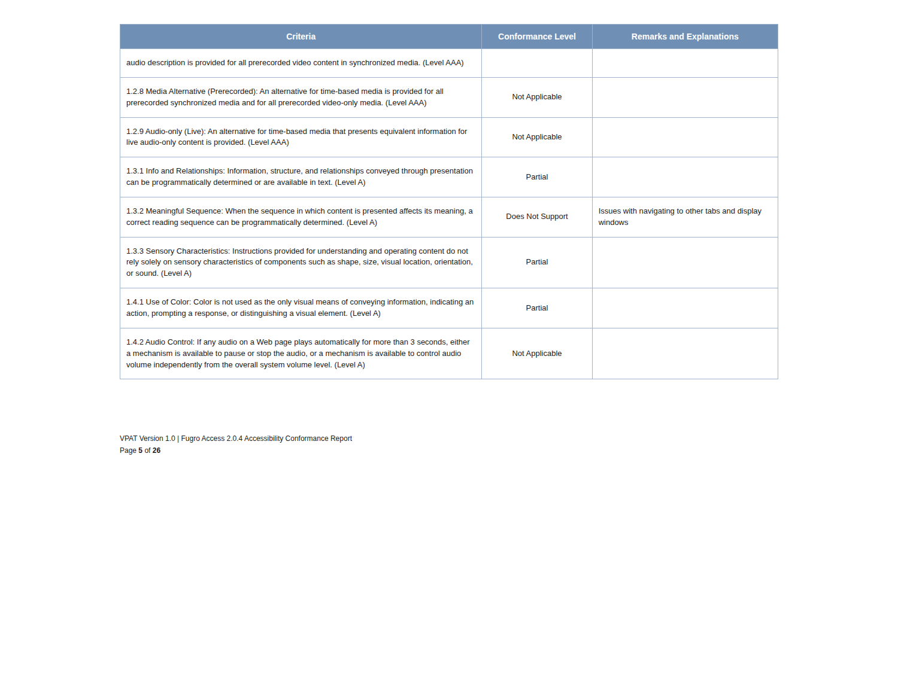| Criteria | Conformance Level | Remarks and Explanations |
| --- | --- | --- |
| audio description is provided for all prerecorded video content in synchronized media. (Level AAA) | | |
| 1.2.8 Media Alternative (Prerecorded): An alternative for time-based media is provided for all prerecorded synchronized media and for all prerecorded video-only media. (Level AAA) | Not Applicable | |
| 1.2.9 Audio-only (Live): An alternative for time-based media that presents equivalent information for live audio-only content is provided. (Level AAA) | Not Applicable | |
| 1.3.1 Info and Relationships: Information, structure, and relationships conveyed through presentation can be programmatically determined or are available in text. (Level A) | Partial | |
| 1.3.2 Meaningful Sequence: When the sequence in which content is presented affects its meaning, a correct reading sequence can be programmatically determined. (Level A) | Does Not Support | Issues with navigating to other tabs and display windows |
| 1.3.3 Sensory Characteristics: Instructions provided for understanding and operating content do not rely solely on sensory characteristics of components such as shape, size, visual location, orientation, or sound. (Level A) | Partial | |
| 1.4.1 Use of Color: Color is not used as the only visual means of conveying information, indicating an action, prompting a response, or distinguishing a visual element. (Level A) | Partial | |
| 1.4.2 Audio Control: If any audio on a Web page plays automatically for more than 3 seconds, either a mechanism is available to pause or stop the audio, or a mechanism is available to control audio volume independently from the overall system volume level. (Level A) | Not Applicable | |
VPAT Version 1.0 | Fugro Access 2.0.4 Accessibility Conformance Report
Page 5 of 26